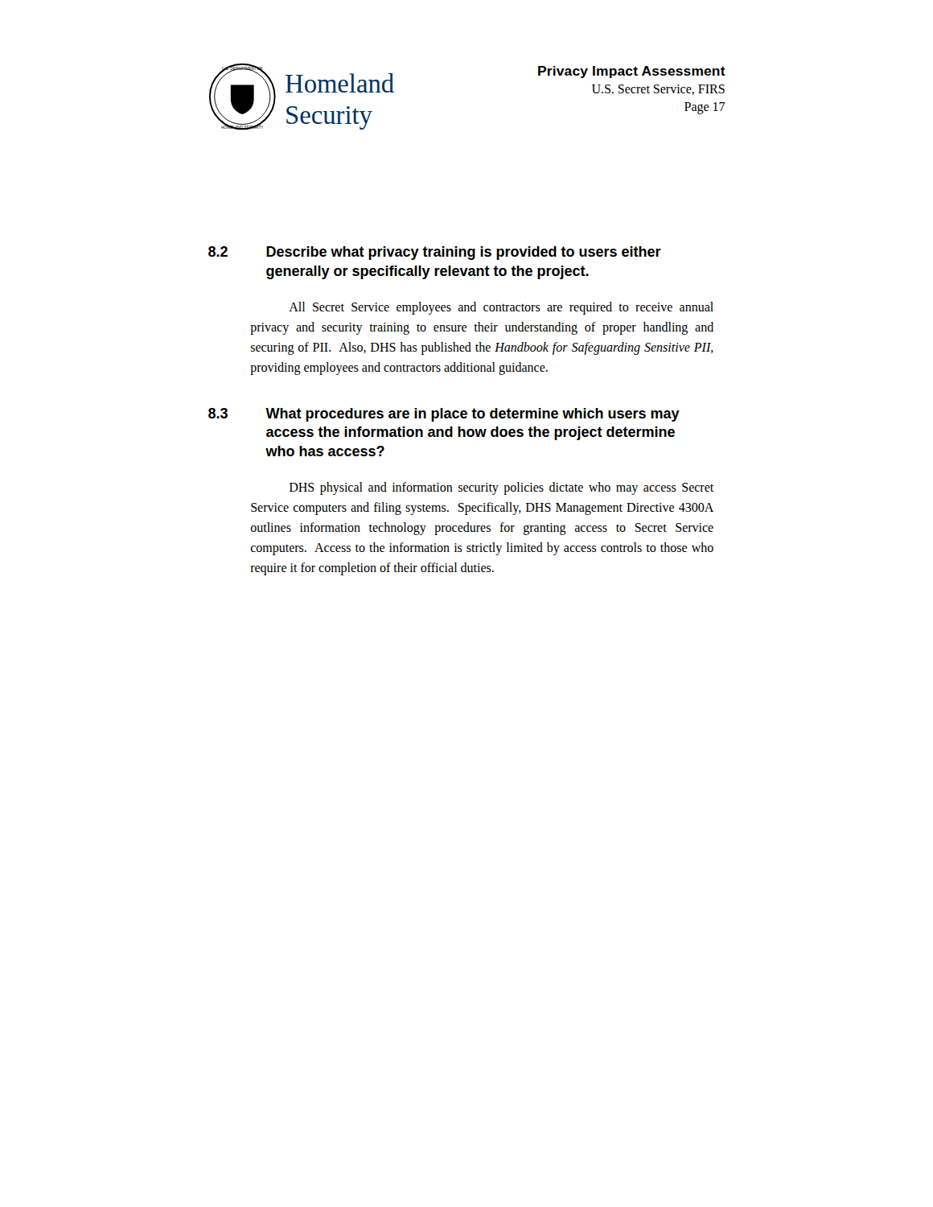Privacy Impact Assessment
U.S. Secret Service, FIRS
Page 17
8.2 Describe what privacy training is provided to users either generally or specifically relevant to the project.
All Secret Service employees and contractors are required to receive annual privacy and security training to ensure their understanding of proper handling and securing of PII. Also, DHS has published the Handbook for Safeguarding Sensitive PII, providing employees and contractors additional guidance.
8.3 What procedures are in place to determine which users may access the information and how does the project determine who has access?
DHS physical and information security policies dictate who may access Secret Service computers and filing systems. Specifically, DHS Management Directive 4300A outlines information technology procedures for granting access to Secret Service computers. Access to the information is strictly limited by access controls to those who require it for completion of their official duties.